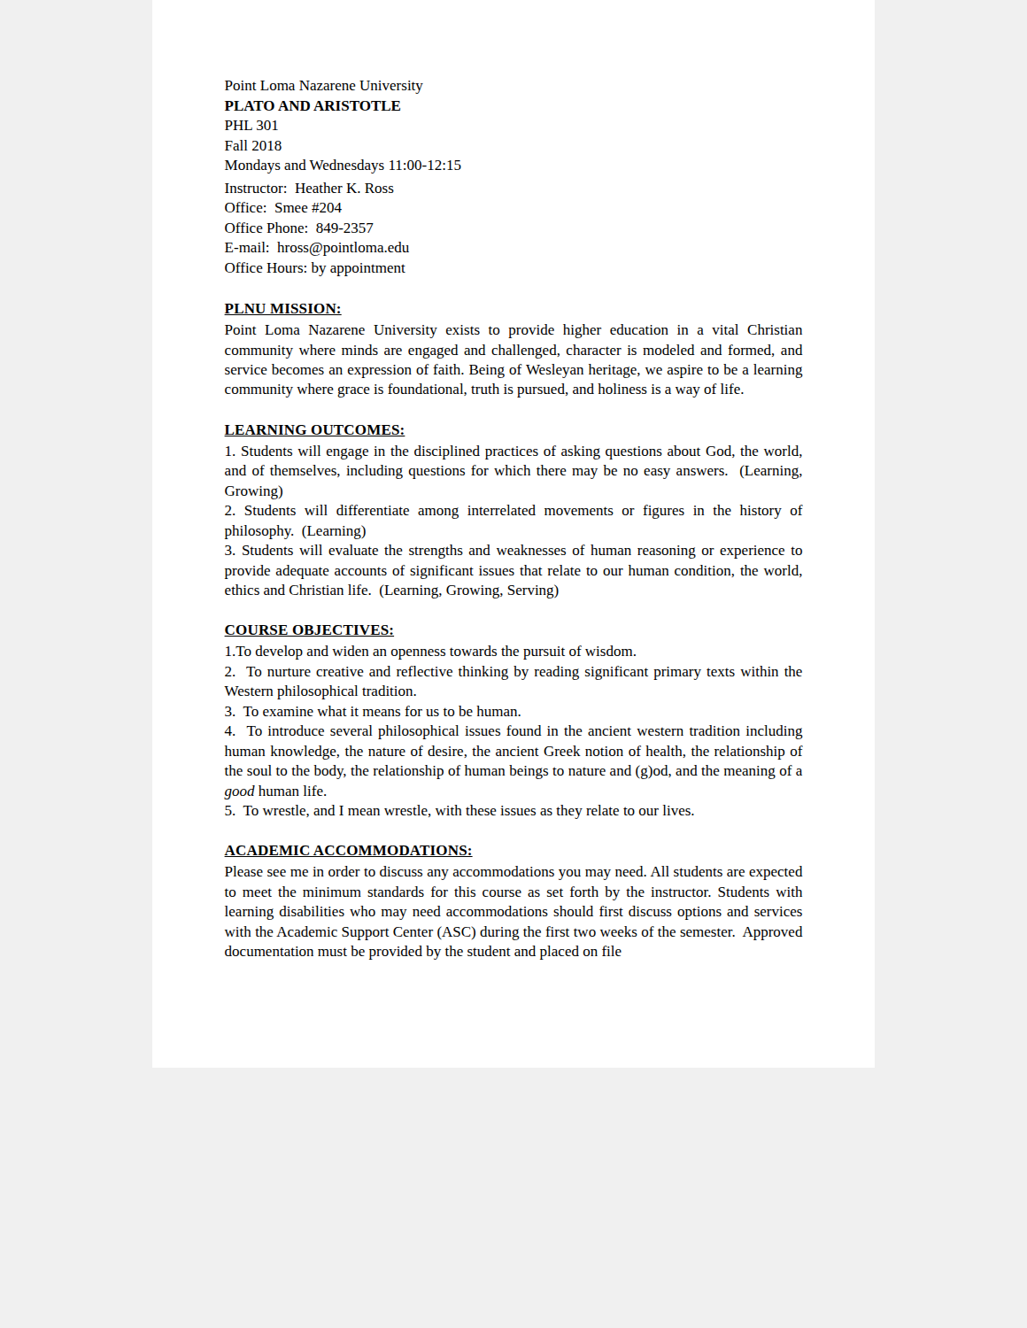Point Loma Nazarene University
PLATO AND ARISTOTLE
PHL 301
Fall 2018
Mondays and Wednesdays 11:00-12:15
Instructor: Heather K. Ross
Office: Smee #204
Office Phone: 849-2357
E-mail: hross@pointloma.edu
Office Hours: by appointment
PLNU MISSION:
Point Loma Nazarene University exists to provide higher education in a vital Christian community where minds are engaged and challenged, character is modeled and formed, and service becomes an expression of faith. Being of Wesleyan heritage, we aspire to be a learning community where grace is foundational, truth is pursued, and holiness is a way of life.
LEARNING OUTCOMES:
1. Students will engage in the disciplined practices of asking questions about God, the world, and of themselves, including questions for which there may be no easy answers. (Learning, Growing)
2. Students will differentiate among interrelated movements or figures in the history of philosophy. (Learning)
3. Students will evaluate the strengths and weaknesses of human reasoning or experience to provide adequate accounts of significant issues that relate to our human condition, the world, ethics and Christian life. (Learning, Growing, Serving)
COURSE OBJECTIVES:
1.To develop and widen an openness towards the pursuit of wisdom.
2. To nurture creative and reflective thinking by reading significant primary texts within the Western philosophical tradition.
3. To examine what it means for us to be human.
4. To introduce several philosophical issues found in the ancient western tradition including human knowledge, the nature of desire, the ancient Greek notion of health, the relationship of the soul to the body, the relationship of human beings to nature and (g)od, and the meaning of a good human life.
5. To wrestle, and I mean wrestle, with these issues as they relate to our lives.
ACADEMIC ACCOMMODATIONS:
Please see me in order to discuss any accommodations you may need. All students are expected to meet the minimum standards for this course as set forth by the instructor. Students with learning disabilities who may need accommodations should first discuss options and services with the Academic Support Center (ASC) during the first two weeks of the semester. Approved documentation must be provided by the student and placed on file